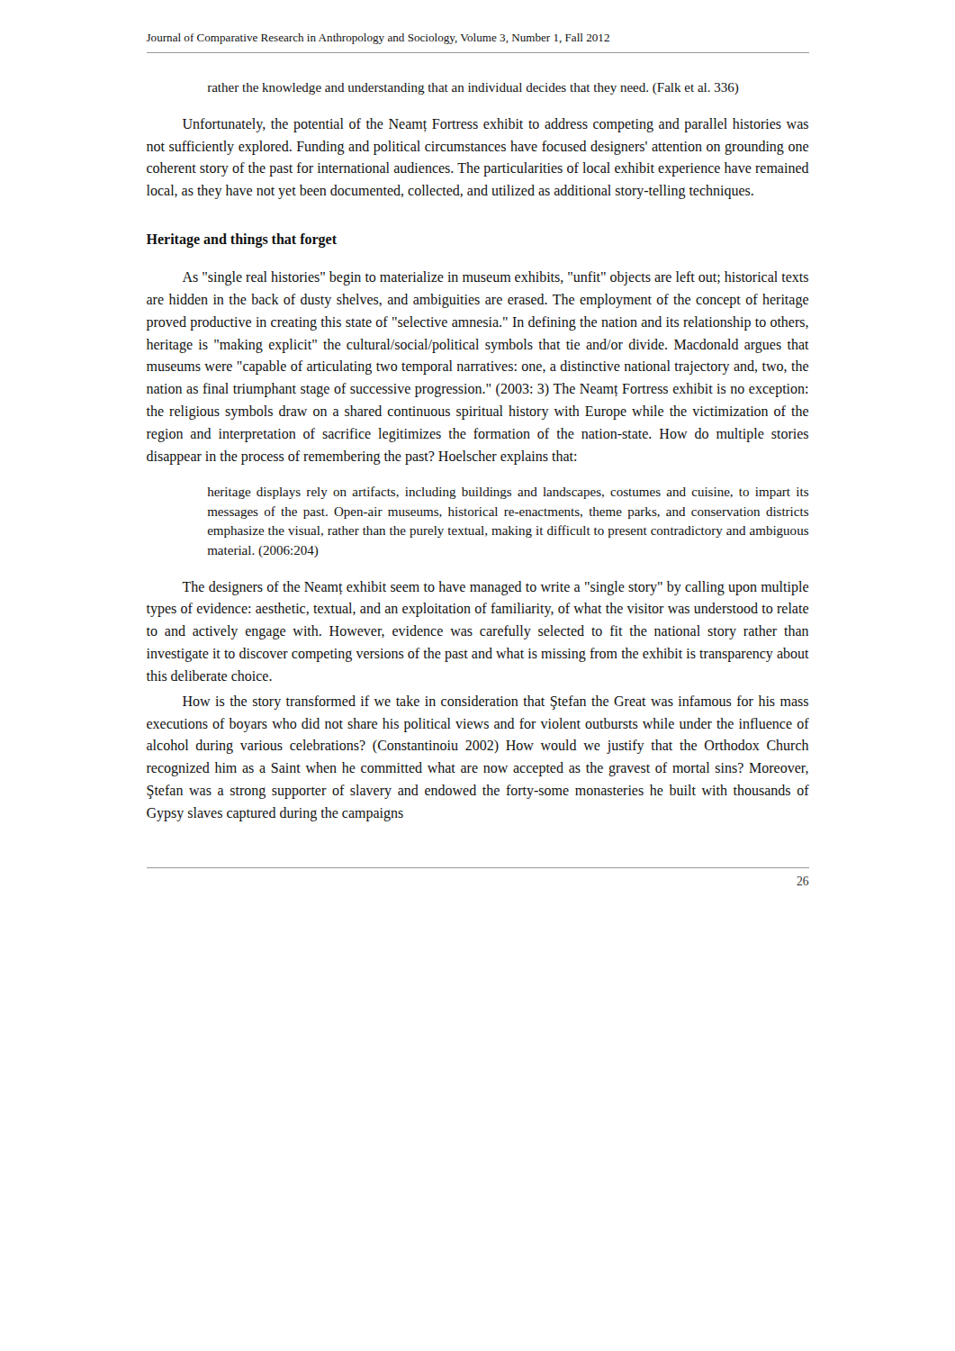Journal of Comparative Research in Anthropology and Sociology, Volume 3, Number 1, Fall 2012
rather the knowledge and understanding that an individual decides that they need. (Falk et al. 336)
Unfortunately, the potential of the Neamț Fortress exhibit to address competing and parallel histories was not sufficiently explored. Funding and political circumstances have focused designers' attention on grounding one coherent story of the past for international audiences. The particularities of local exhibit experience have remained local, as they have not yet been documented, collected, and utilized as additional story-telling techniques.
Heritage and things that forget
As "single real histories" begin to materialize in museum exhibits, "unfit" objects are left out; historical texts are hidden in the back of dusty shelves, and ambiguities are erased. The employment of the concept of heritage proved productive in creating this state of "selective amnesia." In defining the nation and its relationship to others, heritage is "making explicit" the cultural/social/political symbols that tie and/or divide. Macdonald argues that museums were "capable of articulating two temporal narratives: one, a distinctive national trajectory and, two, the nation as final triumphant stage of successive progression." (2003: 3) The Neamț Fortress exhibit is no exception: the religious symbols draw on a shared continuous spiritual history with Europe while the victimization of the region and interpretation of sacrifice legitimizes the formation of the nation-state. How do multiple stories disappear in the process of remembering the past? Hoelscher explains that:
heritage displays rely on artifacts, including buildings and landscapes, costumes and cuisine, to impart its messages of the past. Open-air museums, historical re-enactments, theme parks, and conservation districts emphasize the visual, rather than the purely textual, making it difficult to present contradictory and ambiguous material. (2006:204)
The designers of the Neamț exhibit seem to have managed to write a "single story" by calling upon multiple types of evidence: aesthetic, textual, and an exploitation of familiarity, of what the visitor was understood to relate to and actively engage with. However, evidence was carefully selected to fit the national story rather than investigate it to discover competing versions of the past and what is missing from the exhibit is transparency about this deliberate choice.
How is the story transformed if we take in consideration that Ştefan the Great was infamous for his mass executions of boyars who did not share his political views and for violent outbursts while under the influence of alcohol during various celebrations? (Constantinoiu 2002) How would we justify that the Orthodox Church recognized him as a Saint when he committed what are now accepted as the gravest of mortal sins? Moreover, Ştefan was a strong supporter of slavery and endowed the forty-some monasteries he built with thousands of Gypsy slaves captured during the campaigns
26